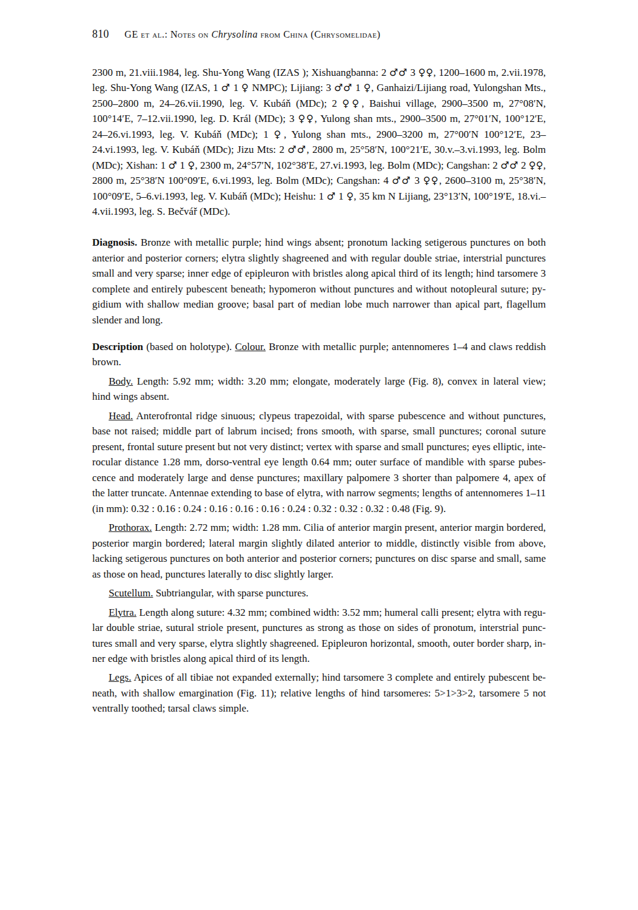810 GE et al.: Notes on Chrysolina from China (Chrysomelidae)
2300 m, 21.viii.1984, leg. Shu-Yong Wang (IZAS ); Xishuangbanna: 2 ♂♂ 3 ♀♀, 1200–1600 m, 2.vii.1978, leg. Shu-Yong Wang (IZAS, 1 ♂ 1 ♀ NMPC); Lijiang: 3 ♂♂ 1 ♀, Ganhaizi/Lijiang road, Yulongshan Mts., 2500–2800 m, 24–26.vii.1990, leg. V. Kubáň (MDc); 2 ♀♀, Baishui village, 2900–3500 m, 27°08′N, 100°14′E, 7–12.vii.1990, leg. D. Král (MDc); 3 ♀♀, Yulong shan mts., 2900–3500 m, 27°01′N, 100°12′E, 24–26.vi.1993, leg. V. Kubáň (MDc); 1 ♀, Yulong shan mts., 2900–3200 m, 27°00′N 100°12′E, 23–24.vi.1993, leg. V. Kubáň (MDc); Jizu Mts: 2 ♂♂, 2800 m, 25°58′N, 100°21′E, 30.v.–3.vi.1993, leg. Bolm (MDc); Xishan: 1 ♂ 1 ♀, 2300 m, 24°57′N, 102°38′E, 27.vi.1993, leg. Bolm (MDc); Cangshan: 2 ♂♂ 2 ♀♀, 2800 m, 25°38′N 100°09′E, 6.vi.1993, leg. Bolm (MDc); Cangshan: 4 ♂♂ 3 ♀♀, 2600–3100 m, 25°38′N, 100°09′E, 5–6.vi.1993, leg. V. Kubáň (MDc); Heishu: 1 ♂ 1 ♀, 35 km N Lijiang, 23°13′N, 100°19′E, 18.vi.–4.vii.1993, leg. S. Bečvář (MDc).
Diagnosis. Bronze with metallic purple; hind wings absent; pronotum lacking setigerous punctures on both anterior and posterior corners; elytra slightly shagreened and with regular double striae, interstrial punctures small and very sparse; inner edge of epipleuron with bristles along apical third of its length; hind tarsomere 3 complete and entirely pubescent beneath; hypomeron without punctures and without notopleural suture; pygidium with shallow median groove; basal part of median lobe much narrower than apical part, flagellum slender and long.
Description (based on holotype). Colour. Bronze with metallic purple; antennomeres 1–4 and claws reddish brown.
Body. Length: 5.92 mm; width: 3.20 mm; elongate, moderately large (Fig. 8), convex in lateral view; hind wings absent.
Head. Anterofrontal ridge sinuous; clypeus trapezoidal, with sparse pubescence and without punctures, base not raised; middle part of labrum incised; frons smooth, with sparse, small punctures; coronal suture present, frontal suture present but not very distinct; vertex with sparse and small punctures; eyes elliptic, interocular distance 1.28 mm, dorso-ventral eye length 0.64 mm; outer surface of mandible with sparse pubescence and moderately large and dense punctures; maxillary palpomere 3 shorter than palpomere 4, apex of the latter truncate. Antennae extending to base of elytra, with narrow segments; lengths of antennomeres 1–11 (in mm): 0.32 : 0.16 : 0.24 : 0.16 : 0.16 : 0.16 : 0.24 : 0.32 : 0.32 : 0.32 : 0.48 (Fig. 9).
Prothorax. Length: 2.72 mm; width: 1.28 mm. Cilia of anterior margin present, anterior margin bordered, posterior margin bordered; lateral margin slightly dilated anterior to middle, distinctly visible from above, lacking setigerous punctures on both anterior and posterior corners; punctures on disc sparse and small, same as those on head, punctures laterally to disc slightly larger.
Scutellum. Subtriangular, with sparse punctures.
Elytra. Length along suture: 4.32 mm; combined width: 3.52 mm; humeral calli present; elytra with regular double striae, sutural striole present, punctures as strong as those on sides of pronotum, interstrial punctures small and very sparse, elytra slightly shagreened. Epipleuron horizontal, smooth, outer border sharp, inner edge with bristles along apical third of its length.
Legs. Apices of all tibiae not expanded externally; hind tarsomere 3 complete and entirely pubescent beneath, with shallow emargination (Fig. 11); relative lengths of hind tarsomeres: 5>1>3>2, tarsomere 5 not ventrally toothed; tarsal claws simple.